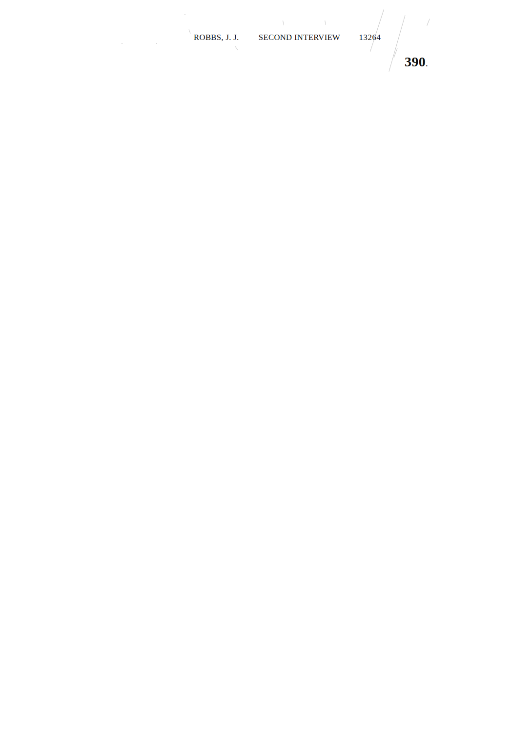Robbs, J. J. — Second Interview, number 13264, page 390
ROBBS, J. J. SECOND INTERVIEW 13264
390.